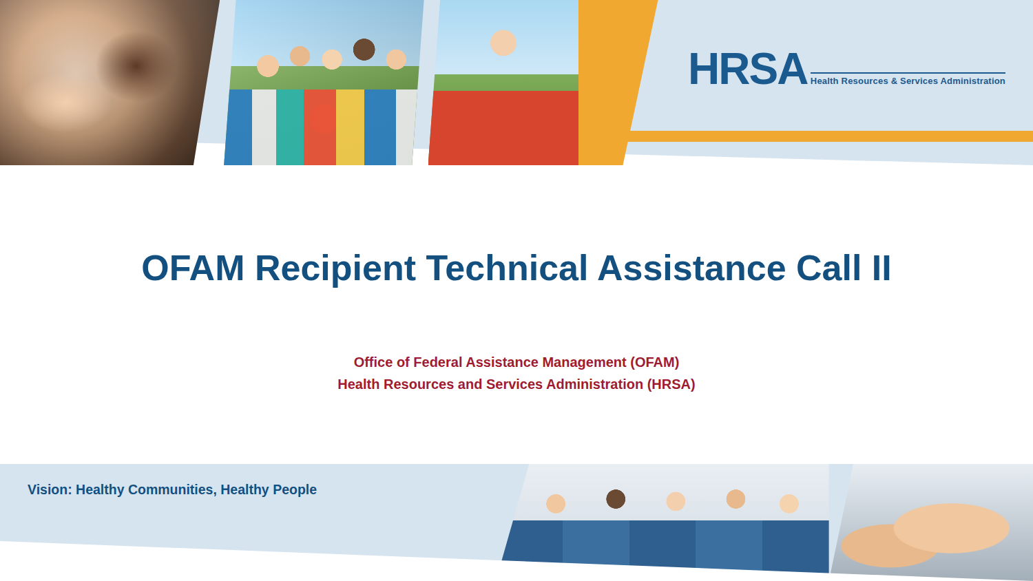HRSA
Health Resources & Services Administration
OFAM Recipient Technical Assistance Call II
Office of Federal Assistance Management (OFAM)
Health Resources and Services Administration (HRSA)
Vision: Healthy Communities, Healthy People